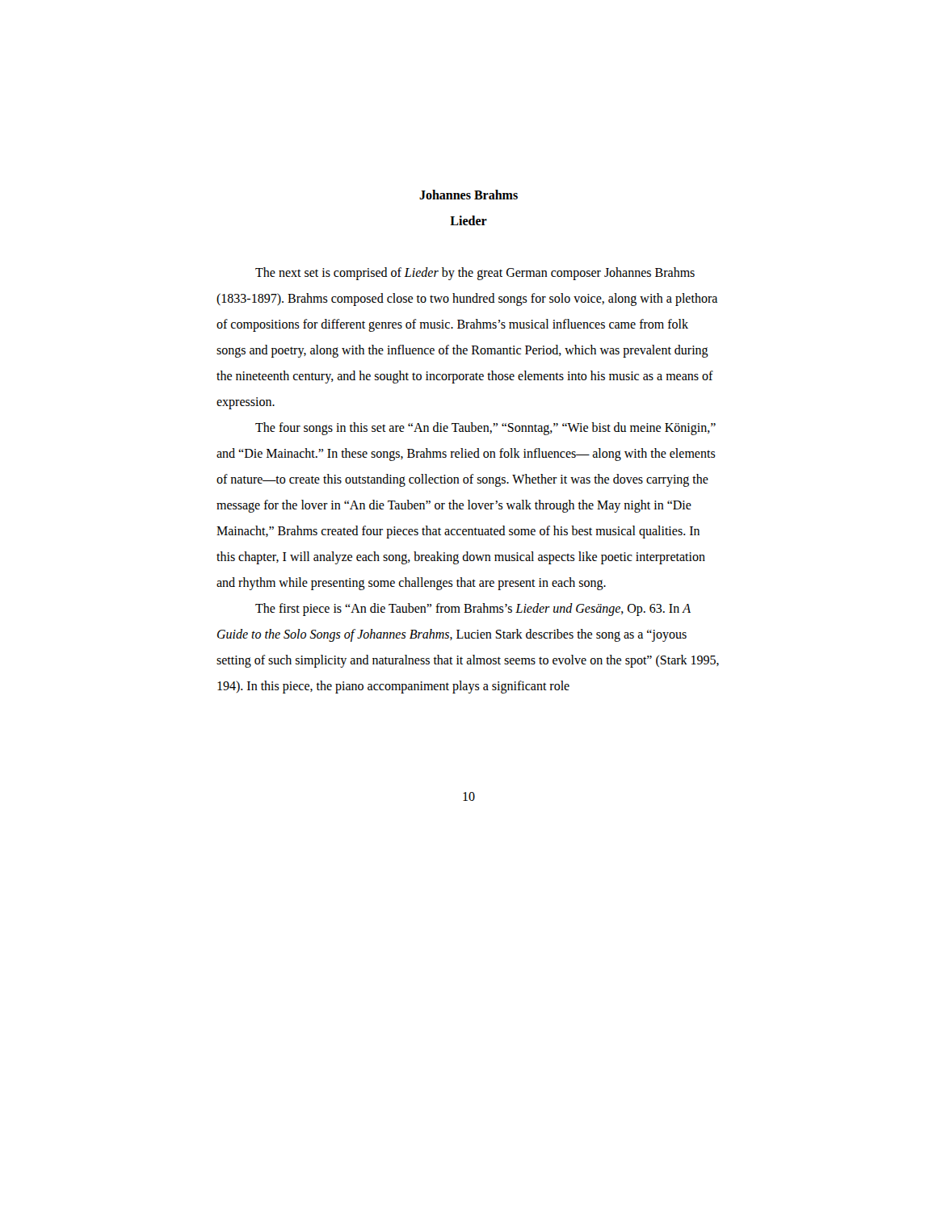Johannes Brahms
Lieder
The next set is comprised of Lieder by the great German composer Johannes Brahms (1833-1897). Brahms composed close to two hundred songs for solo voice, along with a plethora of compositions for different genres of music. Brahms’s musical influences came from folk songs and poetry, along with the influence of the Romantic Period, which was prevalent during the nineteenth century, and he sought to incorporate those elements into his music as a means of expression.
The four songs in this set are “An die Tauben,” “Sonntag,” “Wie bist du meine Königin,” and “Die Mainacht.” In these songs, Brahms relied on folk influences— along with the elements of nature—to create this outstanding collection of songs. Whether it was the doves carrying the message for the lover in “An die Tauben” or the lover’s walk through the May night in “Die Mainacht,” Brahms created four pieces that accentuated some of his best musical qualities. In this chapter, I will analyze each song, breaking down musical aspects like poetic interpretation and rhythm while presenting some challenges that are present in each song.
The first piece is “An die Tauben” from Brahms’s Lieder und Gesänge, Op. 63. In A Guide to the Solo Songs of Johannes Brahms, Lucien Stark describes the song as a “joyous setting of such simplicity and naturalness that it almost seems to evolve on the spot” (Stark 1995, 194). In this piece, the piano accompaniment plays a significant role
10